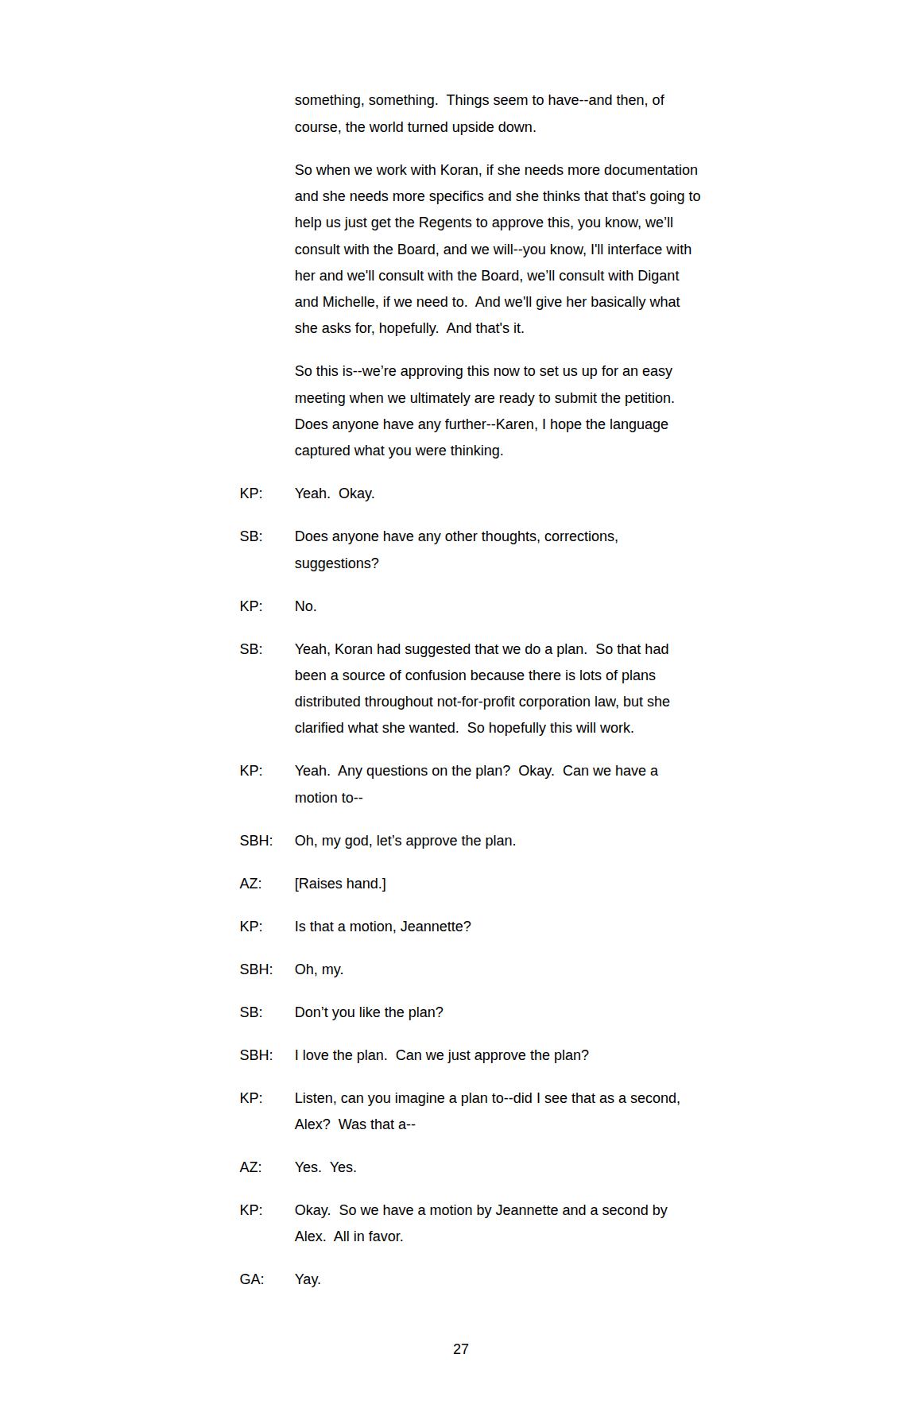something, something. Things seem to have--and then, of course, the world turned upside down.
So when we work with Koran, if she needs more documentation and she needs more specifics and she thinks that that's going to help us just get the Regents to approve this, you know, we’ll consult with the Board, and we will--you know, I'll interface with her and we'll consult with the Board, we’ll consult with Digant and Michelle, if we need to. And we'll give her basically what she asks for, hopefully. And that's it.
So this is--we’re approving this now to set us up for an easy meeting when we ultimately are ready to submit the petition. Does anyone have any further--Karen, I hope the language captured what you were thinking.
| KP: | Yeah. Okay. |
| SB: | Does anyone have any other thoughts, corrections, suggestions? |
| KP: | No. |
| SB: | Yeah, Koran had suggested that we do a plan. So that had been a source of confusion because there is lots of plans distributed throughout not-for-profit corporation law, but she clarified what she wanted. So hopefully this will work. |
| KP: | Yeah. Any questions on the plan? Okay. Can we have a motion to-- |
| SBH: | Oh, my god, let’s approve the plan. |
| AZ: | [Raises hand.] |
| KP: | Is that a motion, Jeannette? |
| SBH: | Oh, my. |
| SB: | Don’t you like the plan? |
| SBH: | I love the plan. Can we just approve the plan? |
| KP: | Listen, can you imagine a plan to--did I see that as a second, Alex? Was that a-- |
| AZ: | Yes. Yes. |
| KP: | Okay. So we have a motion by Jeannette and a second by Alex. All in favor. |
| GA: | Yay. |
27